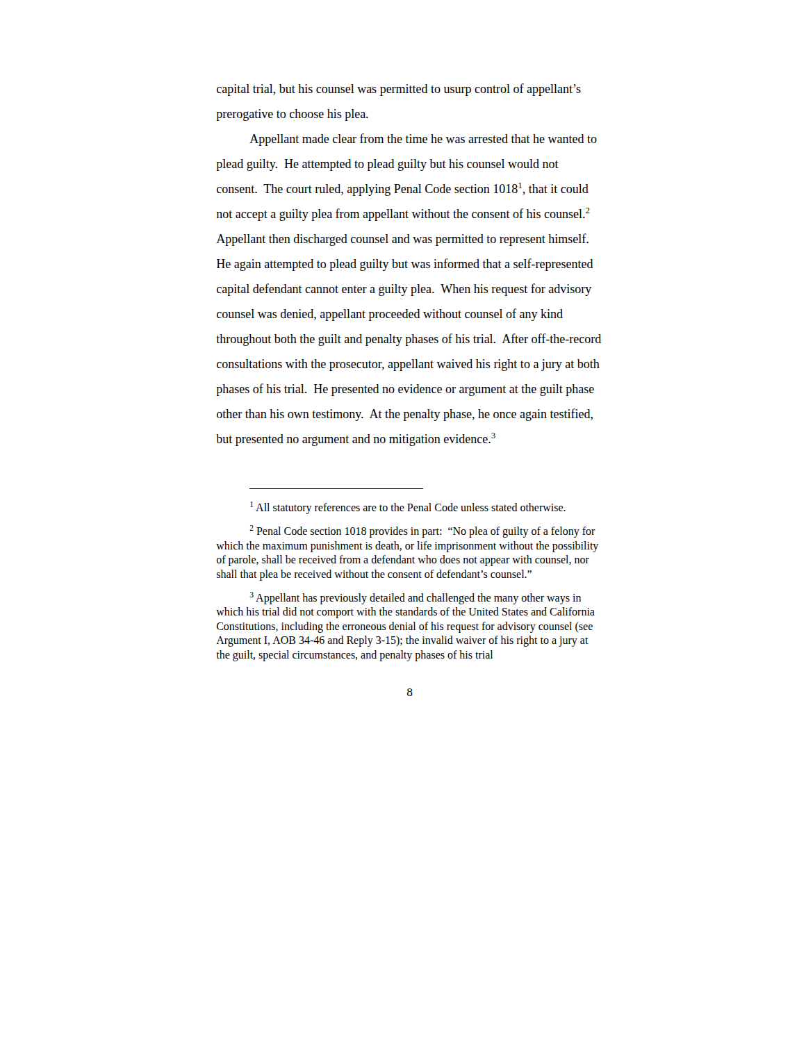capital trial, but his counsel was permitted to usurp control of appellant’s prerogative to choose his plea.
Appellant made clear from the time he was arrested that he wanted to plead guilty. He attempted to plead guilty but his counsel would not consent. The court ruled, applying Penal Code section 10181, that it could not accept a guilty plea from appellant without the consent of his counsel.2 Appellant then discharged counsel and was permitted to represent himself. He again attempted to plead guilty but was informed that a self-represented capital defendant cannot enter a guilty plea. When his request for advisory counsel was denied, appellant proceeded without counsel of any kind throughout both the guilt and penalty phases of his trial. After off-the-record consultations with the prosecutor, appellant waived his right to a jury at both phases of his trial. He presented no evidence or argument at the guilt phase other than his own testimony. At the penalty phase, he once again testified, but presented no argument and no mitigation evidence.3
1 All statutory references are to the Penal Code unless stated otherwise.
2 Penal Code section 1018 provides in part: “No plea of guilty of a felony for which the maximum punishment is death, or life imprisonment without the possibility of parole, shall be received from a defendant who does not appear with counsel, nor shall that plea be received without the consent of defendant’s counsel.”
3 Appellant has previously detailed and challenged the many other ways in which his trial did not comport with the standards of the United States and California Constitutions, including the erroneous denial of his request for advisory counsel (see Argument I, AOB 34-46 and Reply 3-15); the invalid waiver of his right to a jury at the guilt, special circumstances, and penalty phases of his trial
8